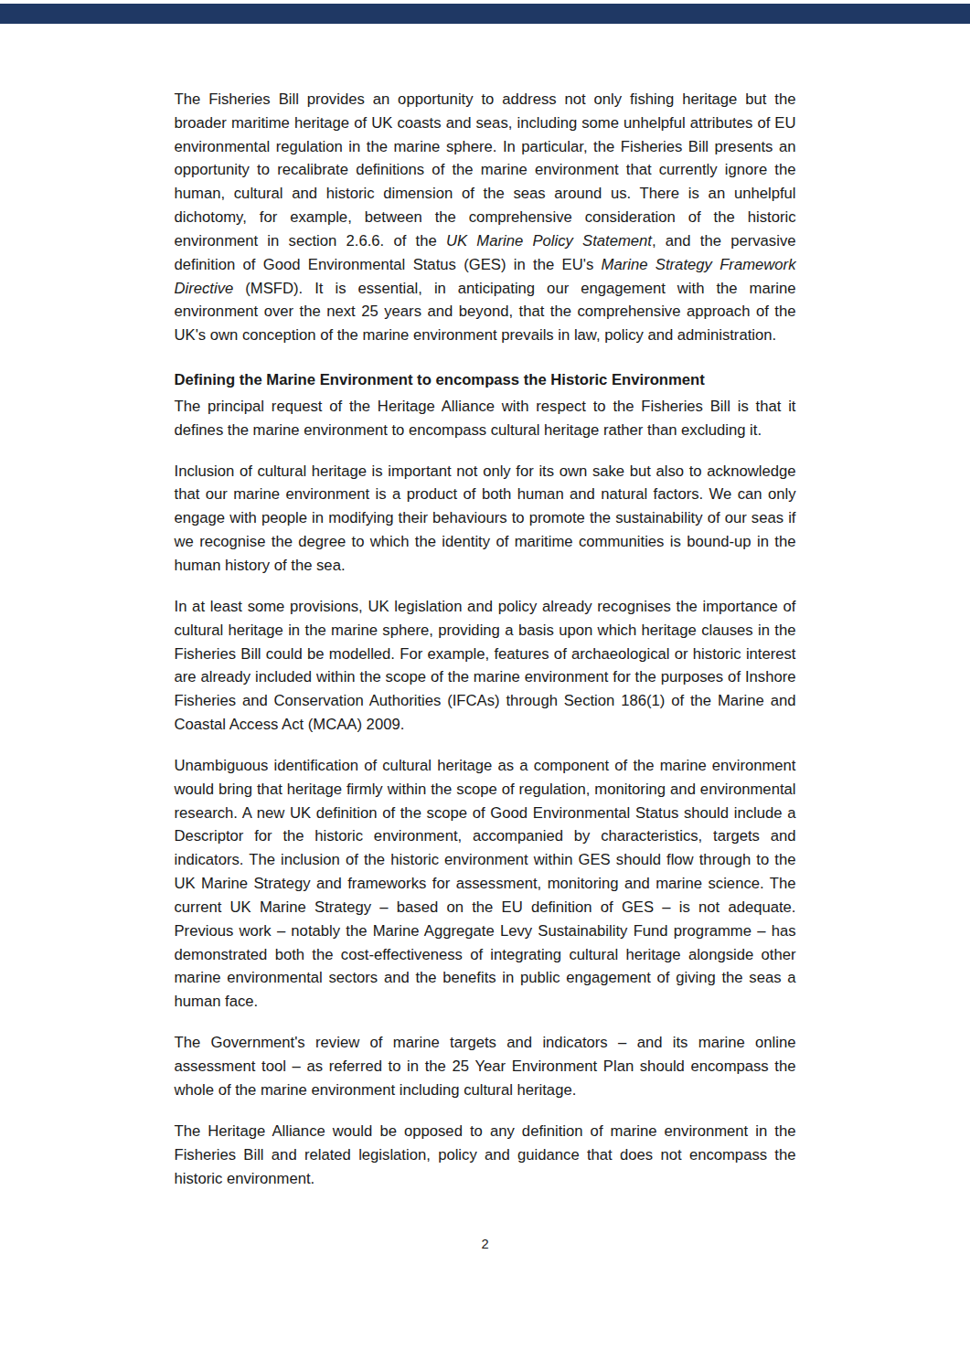The Fisheries Bill provides an opportunity to address not only fishing heritage but the broader maritime heritage of UK coasts and seas, including some unhelpful attributes of EU environmental regulation in the marine sphere. In particular, the Fisheries Bill presents an opportunity to recalibrate definitions of the marine environment that currently ignore the human, cultural and historic dimension of the seas around us. There is an unhelpful dichotomy, for example, between the comprehensive consideration of the historic environment in section 2.6.6. of the UK Marine Policy Statement, and the pervasive definition of Good Environmental Status (GES) in the EU's Marine Strategy Framework Directive (MSFD). It is essential, in anticipating our engagement with the marine environment over the next 25 years and beyond, that the comprehensive approach of the UK's own conception of the marine environment prevails in law, policy and administration.
Defining the Marine Environment to encompass the Historic Environment
The principal request of the Heritage Alliance with respect to the Fisheries Bill is that it defines the marine environment to encompass cultural heritage rather than excluding it.
Inclusion of cultural heritage is important not only for its own sake but also to acknowledge that our marine environment is a product of both human and natural factors. We can only engage with people in modifying their behaviours to promote the sustainability of our seas if we recognise the degree to which the identity of maritime communities is bound-up in the human history of the sea.
In at least some provisions, UK legislation and policy already recognises the importance of cultural heritage in the marine sphere, providing a basis upon which heritage clauses in the Fisheries Bill could be modelled. For example, features of archaeological or historic interest are already included within the scope of the marine environment for the purposes of Inshore Fisheries and Conservation Authorities (IFCAs) through Section 186(1) of the Marine and Coastal Access Act (MCAA) 2009.
Unambiguous identification of cultural heritage as a component of the marine environment would bring that heritage firmly within the scope of regulation, monitoring and environmental research. A new UK definition of the scope of Good Environmental Status should include a Descriptor for the historic environment, accompanied by characteristics, targets and indicators. The inclusion of the historic environment within GES should flow through to the UK Marine Strategy and frameworks for assessment, monitoring and marine science. The current UK Marine Strategy – based on the EU definition of GES – is not adequate. Previous work – notably the Marine Aggregate Levy Sustainability Fund programme – has demonstrated both the cost-effectiveness of integrating cultural heritage alongside other marine environmental sectors and the benefits in public engagement of giving the seas a human face.
The Government's review of marine targets and indicators – and its marine online assessment tool – as referred to in the 25 Year Environment Plan should encompass the whole of the marine environment including cultural heritage.
The Heritage Alliance would be opposed to any definition of marine environment in the Fisheries Bill and related legislation, policy and guidance that does not encompass the historic environment.
2